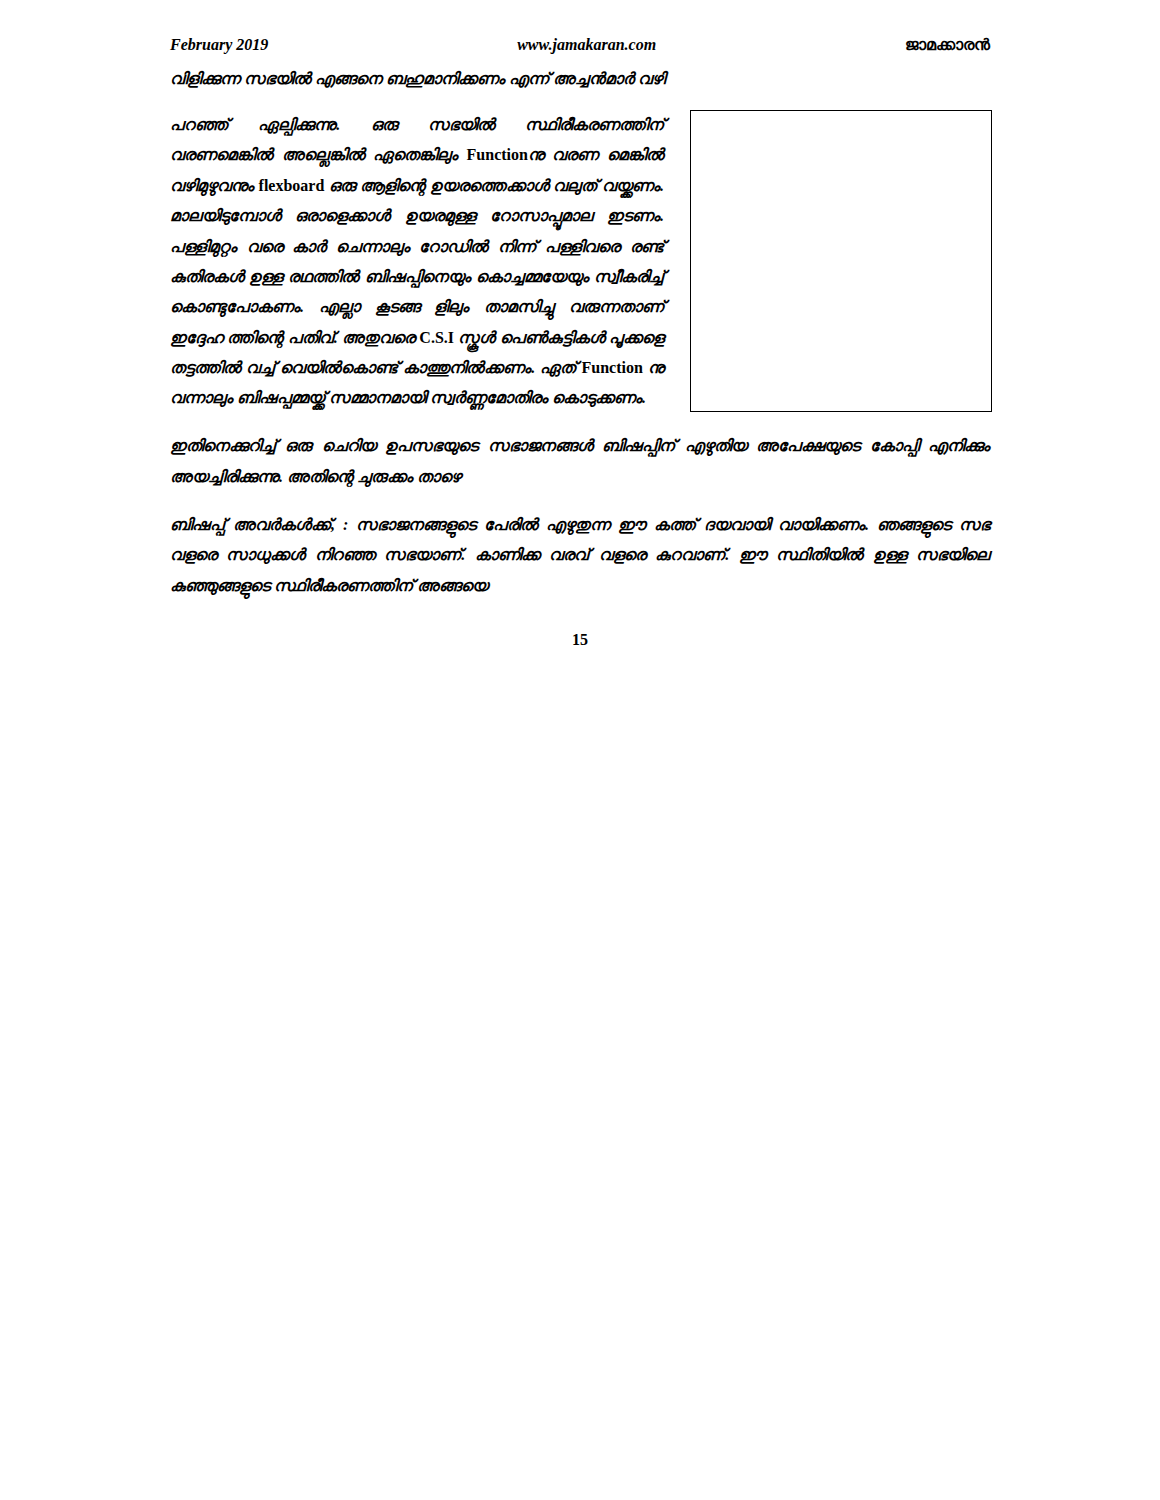February 2019 www.jamakaran.com ജാമക്കാരൻ
വിളിക്കുന്ന സഭയിൽ എങ്ങനെ ബഹുമാനിക്കണം എന്ന് അച്ചൻമാർ വഴി
പറഞ്ഞ് ഏല്പിക്കുന്നു. ഒരു സഭയിൽ സ്ഥിരീകരണത്തിന് വരണമെങ്കിൽ അല്ലെങ്കിൽ ഏതെങ്കിലും Functionനു വരണ മെങ്കിൽ വഴിമുഴുവനും flexboard ഒരു ആളിന്റെ ഉയരത്തെക്കാൾ വലുത് വയ്ക്കണം. മാലയിടുമ്പോൾ ഒരാളെക്കാൾ ഉയരമുള്ള റോസാപ്പൂമാല ഇടണം. പള്ളിമുറ്റം വരെ കാർ ചെന്നാലും റോഡിൽ നിന്ന് പള്ളിവരെ രണ്ട് കുതിരകൾ ഉള്ള രഥത്തിൽ ബിഷപ്പിനെയും കൊച്ചമ്മയേയും സ്വീകരിച്ച് കൊണ്ടുപോകണം. എല്ലാ കൂടങ്ങ ളിലും താമസിച്ചു വരുന്നതാണ് ഇദ്ദേഹ ത്തിന്റെ പതിവ്. അതുവരെ C.S.I സ്കൂൾ പെൺകുട്ടികൾ പൂക്കളെ തട്ടത്തിൽ വച്ച് വെയിൽകൊണ്ട് കാത്തുനിൽക്കണം. ഏത് Function നു വന്നാലും ബിഷപ്പമ്മയ്ക്ക് സമ്മാനമായി സ്വർണ്ണമോതിരം കൊടുക്കണം.
ഇതിനെക്കുറിച്ച് ഒരു ചെറിയ ഉപസഭയുടെ സഭാജനങ്ങൾ ബിഷപ്പിന് എഴുതിയ അപേക്ഷയുടെ കോപ്പി എനിക്കും അയച്ചിരിക്കുന്നു. അതിന്റെ ചുരുക്കം താഴെ
ബിഷപ്പ് അവർകൾക്ക്, : സഭാജനങ്ങളുടെ പേരിൽ എഴുതുന്ന ഈ കത്ത് ദയവായി വായിക്കണം. ഞങ്ങളുടെ സഭ വളരെ സാധുക്കൾ നിറഞ്ഞ സഭയാണ്. കാണിക്ക വരവ് വളരെ കുറവാണ്. ഈ സ്ഥിതിയിൽ ഉള്ള സഭയിലെ കുഞ്ഞുങ്ങളുടെ സ്ഥിരീകരണത്തിന് അങ്ങയെ
15